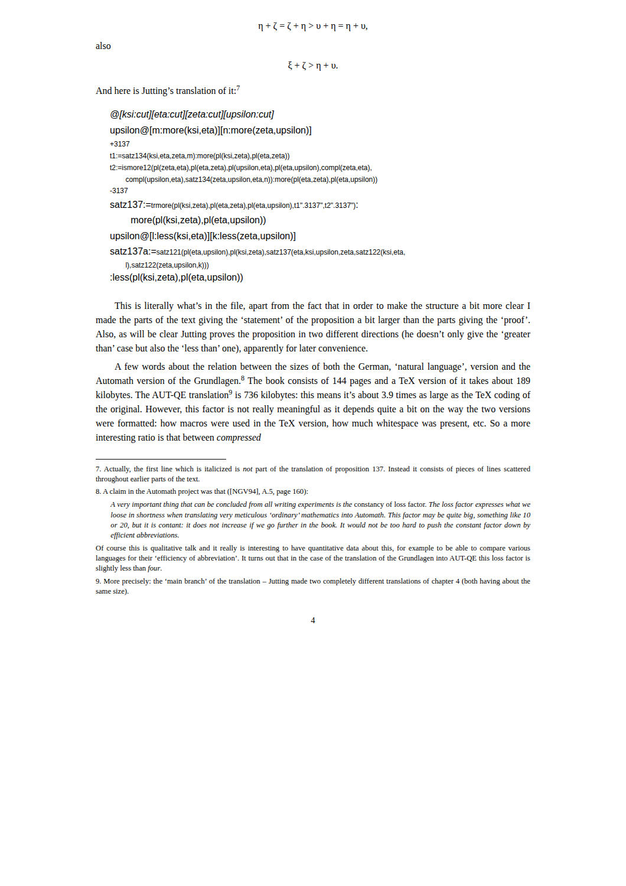η + ζ = ζ + η > υ + η = η + υ,
also
ξ + ζ > η + υ.
And here is Jutting’s translation of it:7
@[ksi:cut][eta:cut][zeta:cut][upsilon:cut]
upsilon@[m:more(ksi,eta)][n:more(zeta,upsilon)]
+3137
t1:=satz134(ksi,eta,zeta,m):more(pl(ksi,zeta),pl(eta,zeta))
t2:=ismore12(pl(zeta,eta),pl(eta,zeta),pl(upsilon,eta),pl(eta,upsilon),compl(zeta,eta),
compl(upsilon,eta),satz134(zeta,upsilon,eta,n)):more(pl(eta,zeta),pl(eta,upsilon))
-3137
satz137:=trmore(pl(ksi,zeta),pl(eta,zeta),pl(eta,upsilon),t1".3137",t2".3137"):
more(pl(ksi,zeta),pl(eta,upsilon))
upsilon@[l:less(ksi,eta)][k:less(zeta,upsilon)]
satz137a:=satz121(pl(eta,upsilon),pl(ksi,zeta),satz137(eta,ksi,upsilon,zeta,satz122(ksi,eta,
l),satz122(zeta,upsilon,k))):less(pl(ksi,zeta),pl(eta,upsilon))
This is literally what’s in the file, apart from the fact that in order to make the structure a bit more clear I made the parts of the text giving the ‘statement’ of the proposition a bit larger than the parts giving the ‘proof’. Also, as will be clear Jutting proves the proposition in two different directions (he doesn’t only give the ‘greater than’ case but also the ‘less than’ one), apparently for later convenience.
A few words about the relation between the sizes of both the German, ‘natural language’, version and the Automath version of the Grundlagen.8 The book consists of 144 pages and a TeX version of it takes about 189 kilobytes. The AUT-QE translation9 is 736 kilobytes: this means it’s about 3.9 times as large as the TeX coding of the original. However, this factor is not really meaningful as it depends quite a bit on the way the two versions were formatted: how macros were used in the TeX version, how much whitespace was present, etc. So a more interesting ratio is that between compressed
7. Actually, the first line which is italicized is not part of the translation of proposition 137. Instead it consists of pieces of lines scattered throughout earlier parts of the text.
8. A claim in the Automath project was that ([NGV94], A.5, page 160):
A very important thing that can be concluded from all writing experiments is the constancy of loss factor. The loss factor expresses what we loose in shortness when translating very meticulous ‘ordinary’ mathematics into Automath. This factor may be quite big, something like 10 or 20, but it is contant: it does not increase if we go further in the book. It would not be too hard to push the constant factor down by efficient abbreviations.
Of course this is qualitative talk and it really is interesting to have quantitative data about this, for example to be able to compare various languages for their ‘efficiency of abbreviation’. It turns out that in the case of the translation of the Grundlagen into AUT-QE this loss factor is slightly less than four.
9. More precisely: the ‘main branch’ of the translation – Jutting made two completely different translations of chapter 4 (both having about the same size).
4